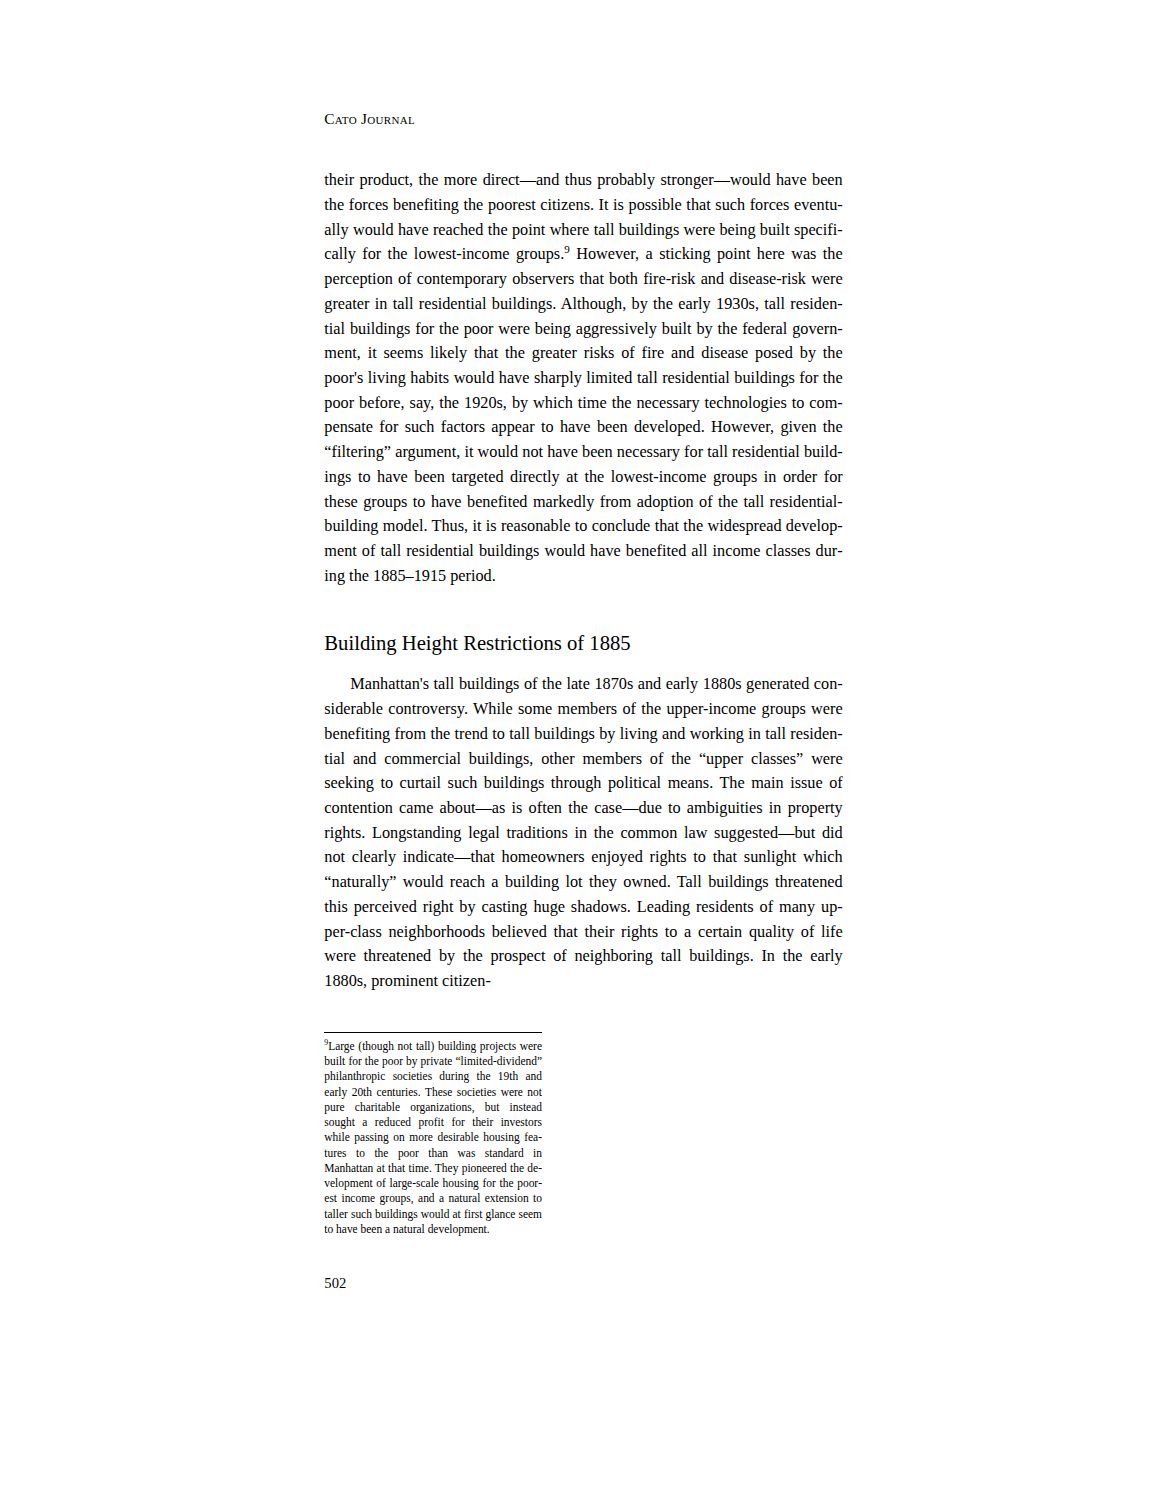Cato Journal
their product, the more direct—and thus probably stronger—would have been the forces benefiting the poorest citizens. It is possible that such forces eventually would have reached the point where tall buildings were being built specifically for the lowest-income groups.9 However, a sticking point here was the perception of contemporary observers that both fire-risk and disease-risk were greater in tall residential buildings. Although, by the early 1930s, tall residential buildings for the poor were being aggressively built by the federal government, it seems likely that the greater risks of fire and disease posed by the poor's living habits would have sharply limited tall residential buildings for the poor before, say, the 1920s, by which time the necessary technologies to compensate for such factors appear to have been developed. However, given the “filtering” argument, it would not have been necessary for tall residential buildings to have been targeted directly at the lowest-income groups in order for these groups to have benefited markedly from adoption of the tall residential-building model. Thus, it is reasonable to conclude that the widespread development of tall residential buildings would have benefited all income classes during the 1885–1915 period.
Building Height Restrictions of 1885
Manhattan's tall buildings of the late 1870s and early 1880s generated considerable controversy. While some members of the upper-income groups were benefiting from the trend to tall buildings by living and working in tall residential and commercial buildings, other members of the “upper classes” were seeking to curtail such buildings through political means. The main issue of contention came about—as is often the case—due to ambiguities in property rights. Longstanding legal traditions in the common law suggested—but did not clearly indicate—that homeowners enjoyed rights to that sunlight which “naturally” would reach a building lot they owned. Tall buildings threatened this perceived right by casting huge shadows. Leading residents of many upper-class neighborhoods believed that their rights to a certain quality of life were threatened by the prospect of neighboring tall buildings. In the early 1880s, prominent citizen-
9Large (though not tall) building projects were built for the poor by private “limited-dividend” philanthropic societies during the 19th and early 20th centuries. These societies were not pure charitable organizations, but instead sought a reduced profit for their investors while passing on more desirable housing features to the poor than was standard in Manhattan at that time. They pioneered the development of large-scale housing for the poorest income groups, and a natural extension to taller such buildings would at first glance seem to have been a natural development.
502